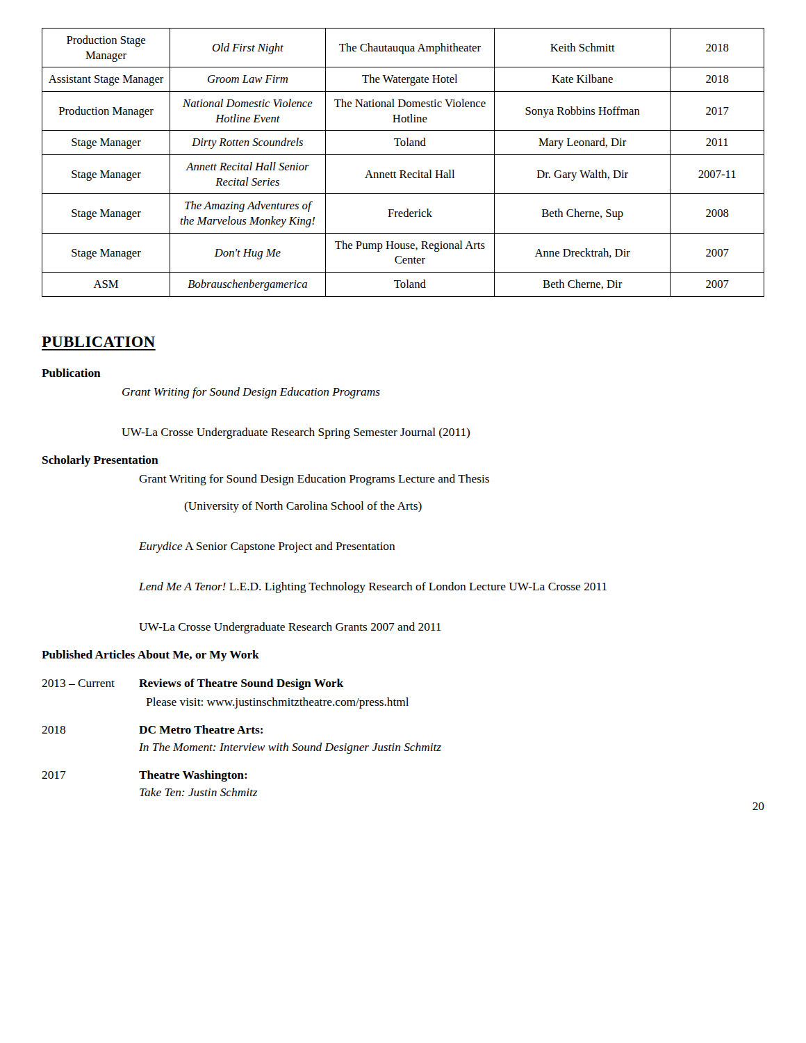| Production Stage Manager | Old First Night | The Chautauqua Amphitheater | Keith Schmitt | 2018 |
| Assistant Stage Manager | Groom Law Firm | The Watergate Hotel | Kate Kilbane | 2018 |
| Production Manager | National Domestic Violence Hotline Event | The National Domestic Violence Hotline | Sonya Robbins Hoffman | 2017 |
| Stage Manager | Dirty Rotten Scoundrels | Toland | Mary Leonard, Dir | 2011 |
| Stage Manager | Annett Recital Hall Senior Recital Series | Annett Recital Hall | Dr. Gary Walth, Dir | 2007-11 |
| Stage Manager | The Amazing Adventures of the Marvelous Monkey King! | Frederick | Beth Cherne, Sup | 2008 |
| Stage Manager | Don't Hug Me | The Pump House, Regional Arts Center | Anne Drecktrah, Dir | 2007 |
| ASM | Bobrauschenbergamerica | Toland | Beth Cherne, Dir | 2007 |
PUBLICATION
Publication
Grant Writing for Sound Design Education Programs
UW-La Crosse Undergraduate Research Spring Semester Journal (2011)
Scholarly Presentation
Grant Writing for Sound Design Education Programs Lecture and Thesis
(University of North Carolina School of the Arts)
Eurydice A Senior Capstone Project and Presentation
Lend Me A Tenor! L.E.D. Lighting Technology Research of London Lecture UW-La Crosse 2011
UW-La Crosse Undergraduate Research Grants 2007 and 2011
Published Articles About Me, or My Work
2013 – Current
Reviews of Theatre Sound Design Work
Please visit: www.justinschmitztheatre.com/press.html
2018
DC Metro Theatre Arts:
In The Moment: Interview with Sound Designer Justin Schmitz
2017
Theatre Washington:
Take Ten: Justin Schmitz
20